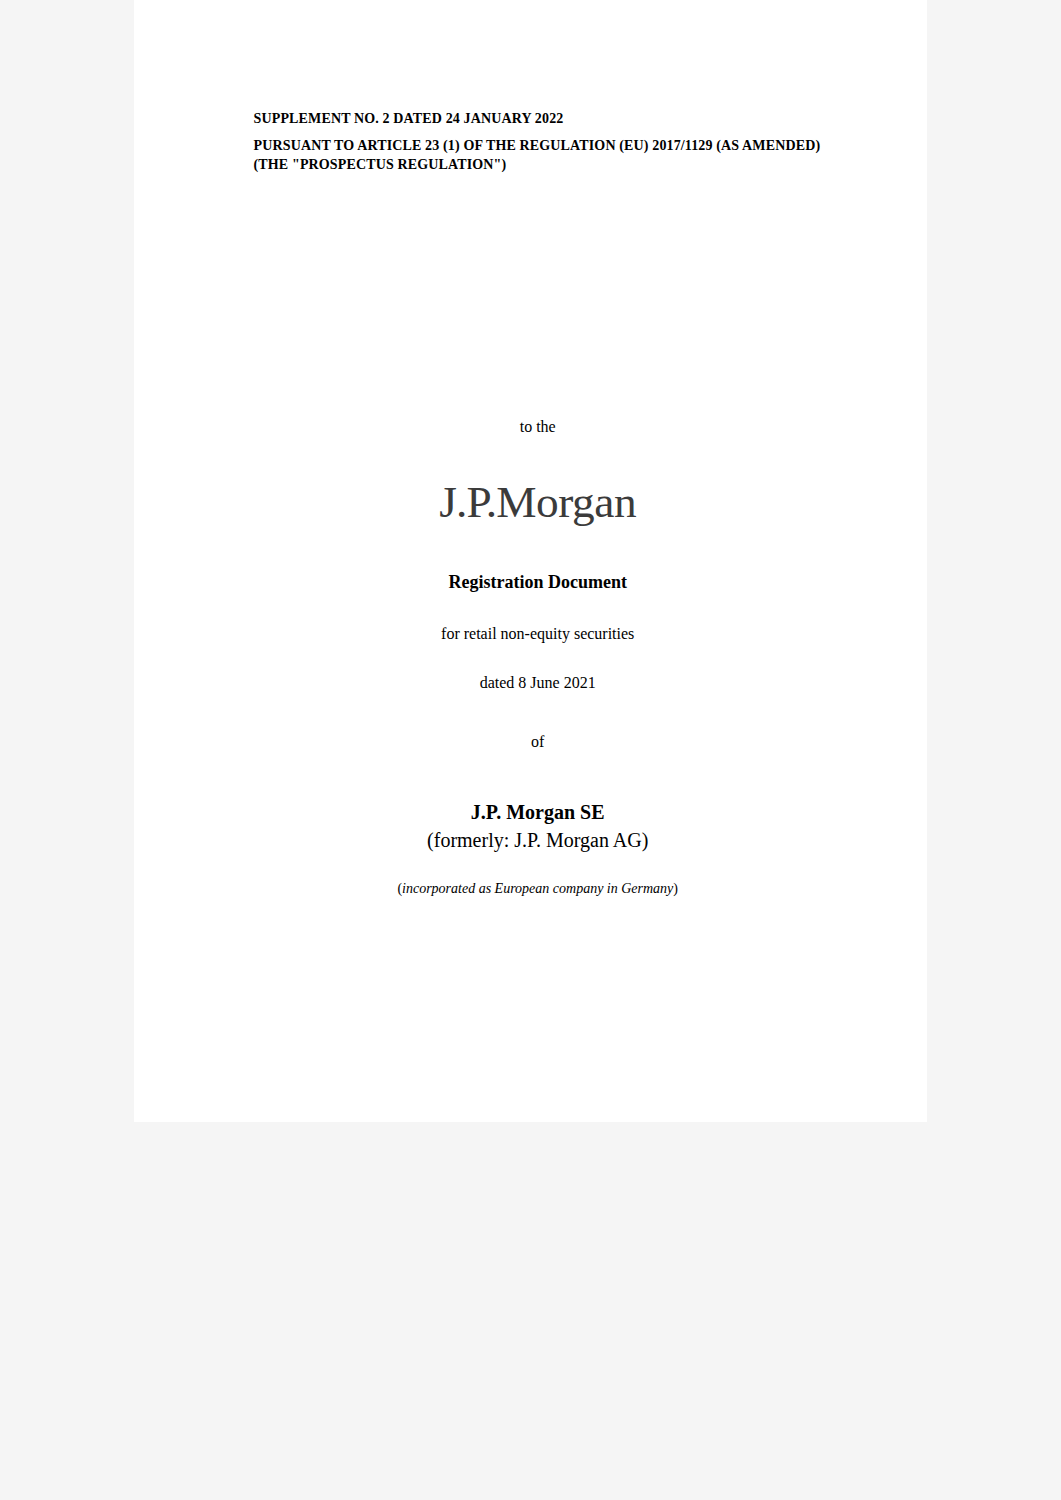SUPPLEMENT NO. 2 DATED 24 JANUARY 2022
PURSUANT TO ARTICLE 23 (1) OF THE REGULATION (EU) 2017/1129 (AS AMENDED) (THE "PROSPECTUS REGULATION")
to the
J.P. Morgan
Registration Document
for retail non-equity securities
dated 8 June 2021
of
J.P. Morgan SE
(formerly: J.P. Morgan AG)
(incorporated as European company in Germany)